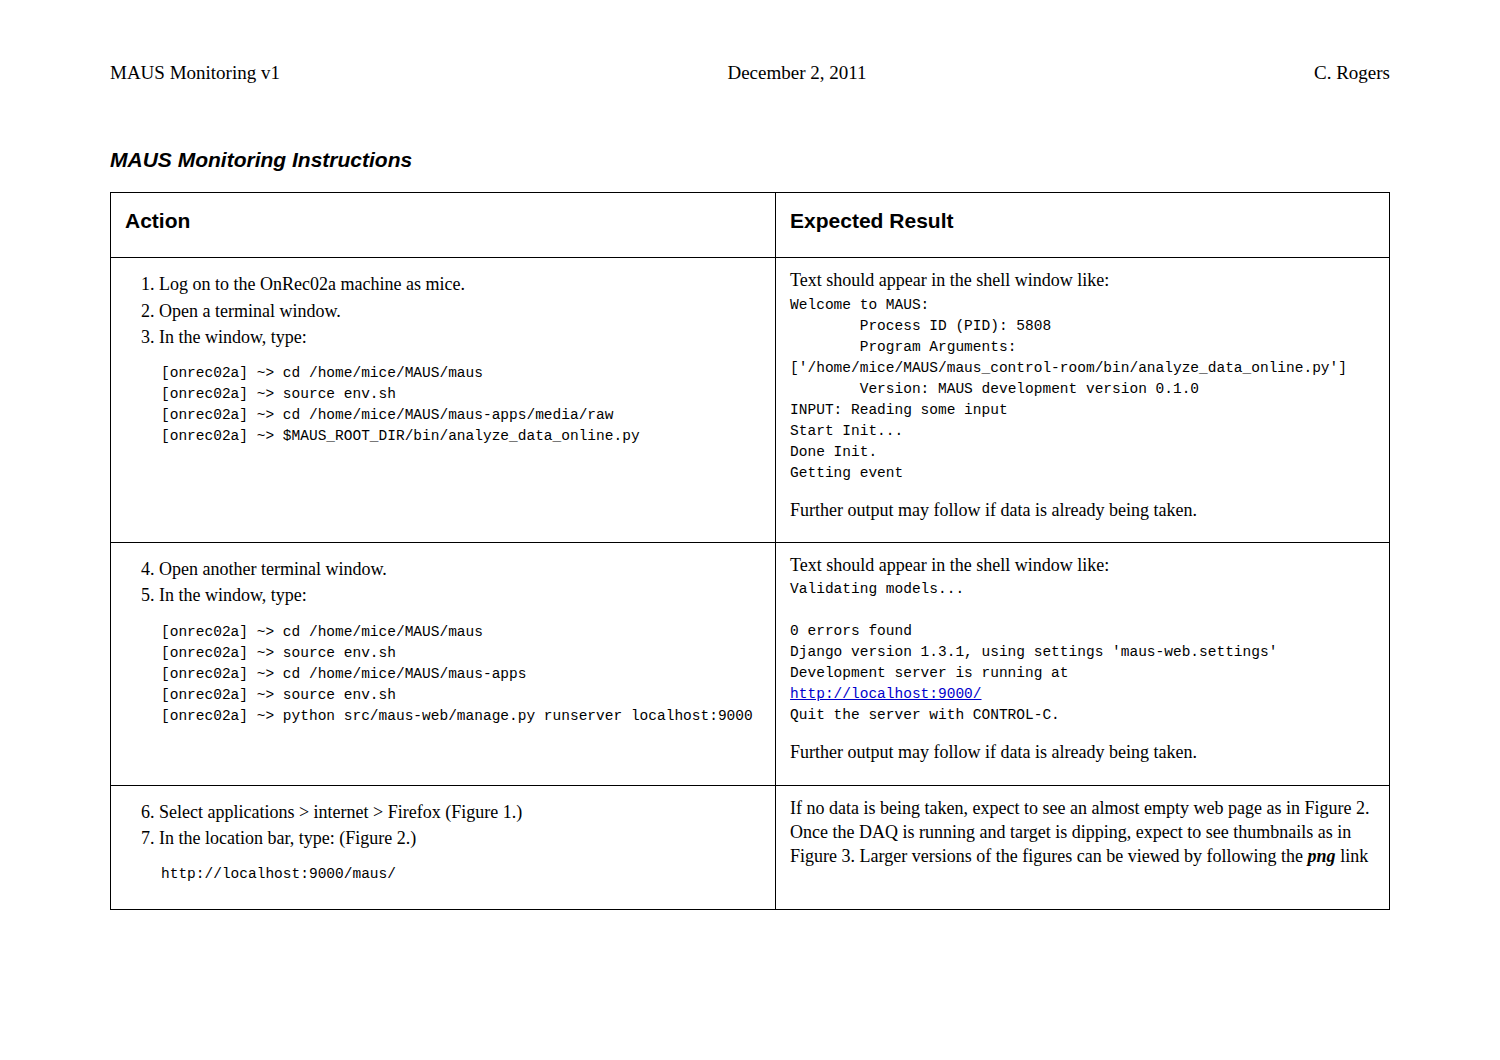MAUS Monitoring v1
December 2, 2011
C. Rogers
MAUS Monitoring Instructions
| Action | Expected Result |
| --- | --- |
| Log on to the OnRec02a machine as mice. Open a terminal window. In the window, type: [onrec02a] ~> cd /home/mice/MAUS/maus [onrec02a] ~> source env.sh [onrec02a] ~> cd /home/mice/MAUS/maus-apps/media/raw [onrec02a] ~> $MAUS_ROOT_DIR/bin/analyze_data_online.py | Text should appear in the shell window like: Welcome to MAUS: Process ID (PID): 5808 Program Arguments: ['/home/mice/MAUS/maus_control-room/bin/analyze_data_online.py'] Version: MAUS development version 0.1.0 INPUT: Reading some input Start Init... Done Init. Getting event Further output may follow if data is already being taken. |
| Open another terminal window. In the window, type: [onrec02a] ~> cd /home/mice/MAUS/maus [onrec02a] ~> source env.sh [onrec02a] ~> cd /home/mice/MAUS/maus-apps [onrec02a] ~> source env.sh [onrec02a] ~> python src/maus-web/manage.py runserver localhost:9000 | Text should appear in the shell window like: Validating models... 0 errors found Django version 1.3.1, using settings 'maus-web.settings' Development server is running at http://localhost:9000/ Quit the server with CONTROL-C. Further output may follow if data is already being taken. |
| Select applications > internet > Firefox (Figure 1.) In the location bar, type: (Figure 2.) http://localhost:9000/maus/ | If no data is being taken, expect to see an almost empty web page as in Figure 2. Once the DAQ is running and target is dipping, expect to see thumbnails as in Figure 3. Larger versions of the figures can be viewed by following the png link |